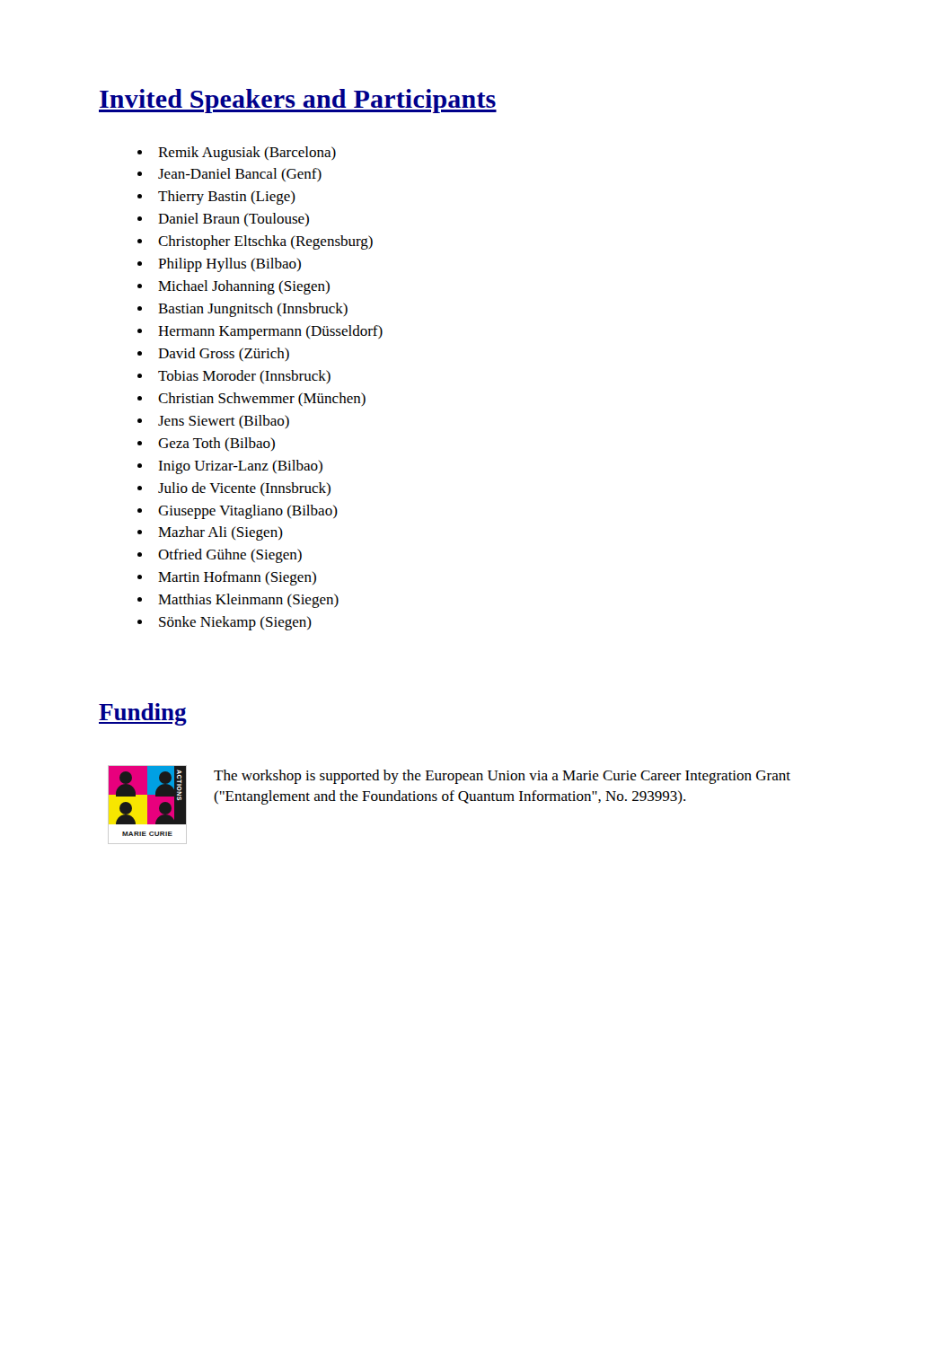Invited Speakers and Participants
Remik Augusiak (Barcelona)
Jean-Daniel Bancal (Genf)
Thierry Bastin (Liege)
Daniel Braun (Toulouse)
Christopher Eltschka (Regensburg)
Philipp Hyllus (Bilbao)
Michael Johanning (Siegen)
Bastian Jungnitsch (Innsbruck)
Hermann Kampermann (Düsseldorf)
David Gross (Zürich)
Tobias Moroder (Innsbruck)
Christian Schwemmer (München)
Jens Siewert (Bilbao)
Geza Toth (Bilbao)
Inigo Urizar-Lanz (Bilbao)
Julio de Vicente (Innsbruck)
Giuseppe Vitagliano (Bilbao)
Mazhar Ali (Siegen)
Otfried Gühne (Siegen)
Martin Hofmann (Siegen)
Matthias Kleinmann (Siegen)
Sönke Niekamp (Siegen)
Funding
ACTIONS
MARIE CURIE
The workshop is supported by the European Union via a Marie Curie Career Integration Grant ("Entanglement and the Foundations of Quantum Information", No. 293993).